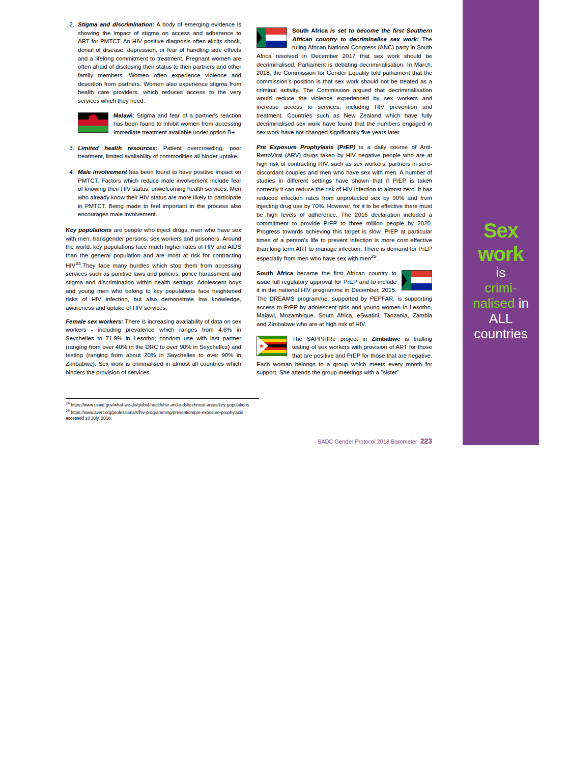Sex work is crimi- nalised in ALL countries
Stigma and discrimination: A body of emerging evidence is showing the impact of stigma on access and adherence to ART for PMTCT. An HIV positive diagnosis often elicits shock, denial of disease, depression, or fear of handling side effects and a lifelong commitment to treatment. Pregnant women are often afraid of disclosing their status to their partners and other family members. Women often experience violence and desertion from partners. Women also experience stigma from health care providers, which reduces access to the very services which they need.
Malawi: Stigma and fear of a partner's reaction has been found to inhibit women from accessing immediate treatment available under option B+.
Limited health resources: Patient overcrowding, poor treatment, limited availability of commodities all hinder uptake.
Male involvement has been found to have positive impact on PMTCT. Factors which reduce male involvement include fear of knowing their HIV status, unwelcoming health services. Men who already know their HIV status are more likely to participate in PMTCT. Being made to feel important in the process also encourages male involvement.
Key populations are people who inject drugs, men who have sex with men, transgender persons, sex workers and prisoners. Around the world, key populations face much higher rates of HIV and AIDS than the general population and are most at risk for contracting HIV24.They face many hurdles which stop them from accessing services such as punitive laws and policies, police harassment and stigma and discrimination within health settings. Adolescent boys and young men who belong to key populations face heightened risks of HIV infection, but also demonstrate low knowledge, awareness and uptake of HIV services.
Female sex workers: There is increasing availability of data on sex workers - including prevalence which ranges from 4.6% in Seychelles to 71.9% in Lesotho; condom use with last partner (ranging from over 40% in the DRC to over 90% in Seychelles) and testing (ranging from about 20% in Seychelles to over 90% in Zimbabwe). Sex work is criminalised in almost all countries which hinders the provision of services.
South Africa is set to become the first Southern African country to decriminalise sex work: The ruling African National Congress (ANC) party in South Africa resolved in December 2017 that sex work should be decriminalised. Parliament is debating decriminalisation. In March, 2018, the Commission for Gender Equality told parliament that the commission's position is that sex work should not be treated as a criminal activity. The Commission argued that decriminalisation would reduce the violence experienced by sex workers and increase access to services, including HIV prevention and treatment. Countries such as New Zealand which have fully decriminalised sex work have found that the numbers engaged in sex work have not changed significantly five years later.
Pre Exposure Prophylaxis (PrEP) is a daily course of Anti-RetroViral (ARV) drugs taken by HIV negative people who are at high risk of contracting HIV, such as sex workers, partners in sero- discordant couples and men who have sex with men. A number of studies in different settings have shown that if PrEP is taken correctly it can reduce the risk of HIV infection to almost zero. It has reduced infection rates from unprotected sex by 90% and from injecting drug use by 70%. However, for it to be effective there must be high levels of adherence. The 2016 declaration included a commitment to provide PrEP to three million people by 2020. Progress towards achieving this target is slow. PrEP at particular times of a person's life to prevent infection is more cost effective than long term ART to manage infection. There is demand for PrEP especially from men who have sex with men25.
South Africa became the first African country to issue full regulatory approval for PrEP and to include it in the national HIV programme in December, 2015. The DREAMS programme, supported by PEPFAR, is supporting access to PrEP by adolescent girls and young women in Lesotho, Malawi, Mozambique, South Africa, eSwatini, Tanzania, Zambia and Zimbabwe who are at high risk of HIV.
The SAPPHIRe project in Zimbabwe is trialling testing of sex workers with provision of ART for those that are positive and PrEP for those that are negative. Each woman belongs to a group which meets every month for support. She attends the group meetings with a "sister"
24 https://www.usaid.gov/what-we-do/global-health/hiv-and-aids/technical-areas/key-populations
25 https://www.avert.org/professionals/hiv-programming/prevention/pre-exposure-prophylaxis accessed 10 July, 2018.
SADC Gender Protocol 2018 Barometer 223